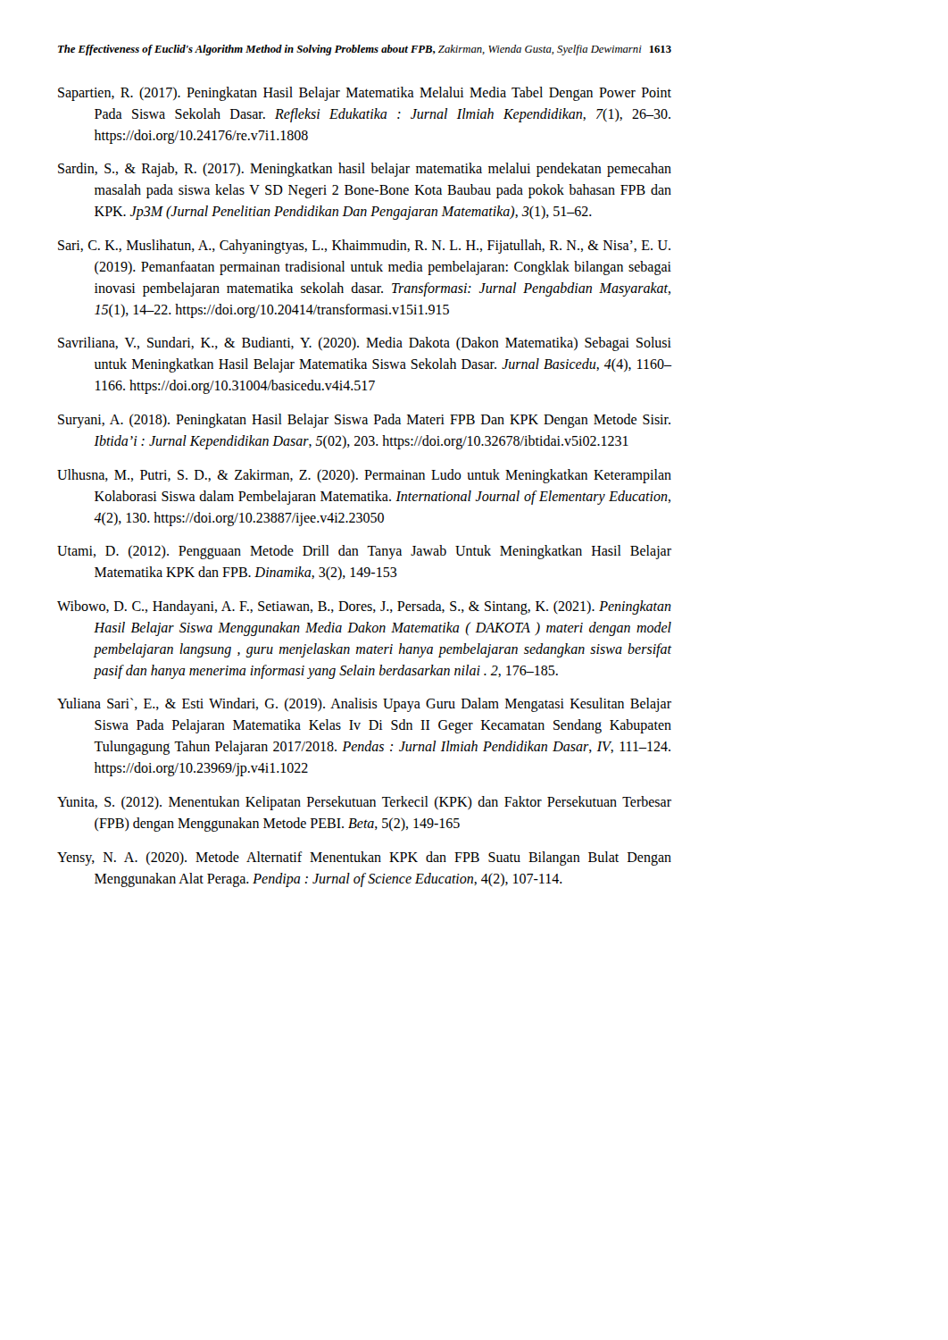The Effectiveness of Euclid's Algorithm Method in Solving Problems about FPB, Zakirman, Wienda Gusta, Syelfia Dewimarni
1613
Sapartien, R. (2017). Peningkatan Hasil Belajar Matematika Melalui Media Tabel Dengan Power Point Pada Siswa Sekolah Dasar. Refleksi Edukatika : Jurnal Ilmiah Kependidikan, 7(1), 26–30. https://doi.org/10.24176/re.v7i1.1808
Sardin, S., & Rajab, R. (2017). Meningkatkan hasil belajar matematika melalui pendekatan pemecahan masalah pada siswa kelas V SD Negeri 2 Bone-Bone Kota Baubau pada pokok bahasan FPB dan KPK. Jp3M (Jurnal Penelitian Pendidikan Dan Pengajaran Matematika), 3(1), 51–62.
Sari, C. K., Muslihatun, A., Cahyaningtyas, L., Khaimmudin, R. N. L. H., Fijatullah, R. N., & Nisa’, E. U. (2019). Pemanfaatan permainan tradisional untuk media pembelajaran: Congklak bilangan sebagai inovasi pembelajaran matematika sekolah dasar. Transformasi: Jurnal Pengabdian Masyarakat, 15(1), 14–22. https://doi.org/10.20414/transformasi.v15i1.915
Savriliana, V., Sundari, K., & Budianti, Y. (2020). Media Dakota (Dakon Matematika) Sebagai Solusi untuk Meningkatkan Hasil Belajar Matematika Siswa Sekolah Dasar. Jurnal Basicedu, 4(4), 1160–1166. https://doi.org/10.31004/basicedu.v4i4.517
Suryani, A. (2018). Peningkatan Hasil Belajar Siswa Pada Materi FPB Dan KPK Dengan Metode Sisir. Ibtida’i : Jurnal Kependidikan Dasar, 5(02), 203. https://doi.org/10.32678/ibtidai.v5i02.1231
Ulhusna, M., Putri, S. D., & Zakirman, Z. (2020). Permainan Ludo untuk Meningkatkan Keterampilan Kolaborasi Siswa dalam Pembelajaran Matematika. International Journal of Elementary Education, 4(2), 130. https://doi.org/10.23887/ijee.v4i2.23050
Utami, D. (2012). Pengguaan Metode Drill dan Tanya Jawab Untuk Meningkatkan Hasil Belajar Matematika KPK dan FPB. Dinamika, 3(2), 149-153
Wibowo, D. C., Handayani, A. F., Setiawan, B., Dores, J., Persada, S., & Sintang, K. (2021). Peningkatan Hasil Belajar Siswa Menggunakan Media Dakon Matematika ( DAKOTA ) materi dengan model pembelajaran langsung , guru menjelaskan materi hanya pembelajaran sedangkan siswa bersifat pasif dan hanya menerima informasi yang Selain berdasarkan nilai . 2, 176–185.
Yuliana Sari`, E., & Esti Windari, G. (2019). Analisis Upaya Guru Dalam Mengatasi Kesulitan Belajar Siswa Pada Pelajaran Matematika Kelas Iv Di Sdn II Geger Kecamatan Sendang Kabupaten Tulungagung Tahun Pelajaran 2017/2018. Pendas : Jurnal Ilmiah Pendidikan Dasar, IV, 111–124. https://doi.org/10.23969/jp.v4i1.1022
Yunita, S. (2012). Menentukan Kelipatan Persekutuan Terkecil (KPK) dan Faktor Persekutuan Terbesar (FPB) dengan Menggunakan Metode PEBI. Beta, 5(2), 149-165
Yensy, N. A. (2020). Metode Alternatif Menentukan KPK dan FPB Suatu Bilangan Bulat Dengan Menggunakan Alat Peraga. Pendipa : Jurnal of Science Education, 4(2), 107-114.